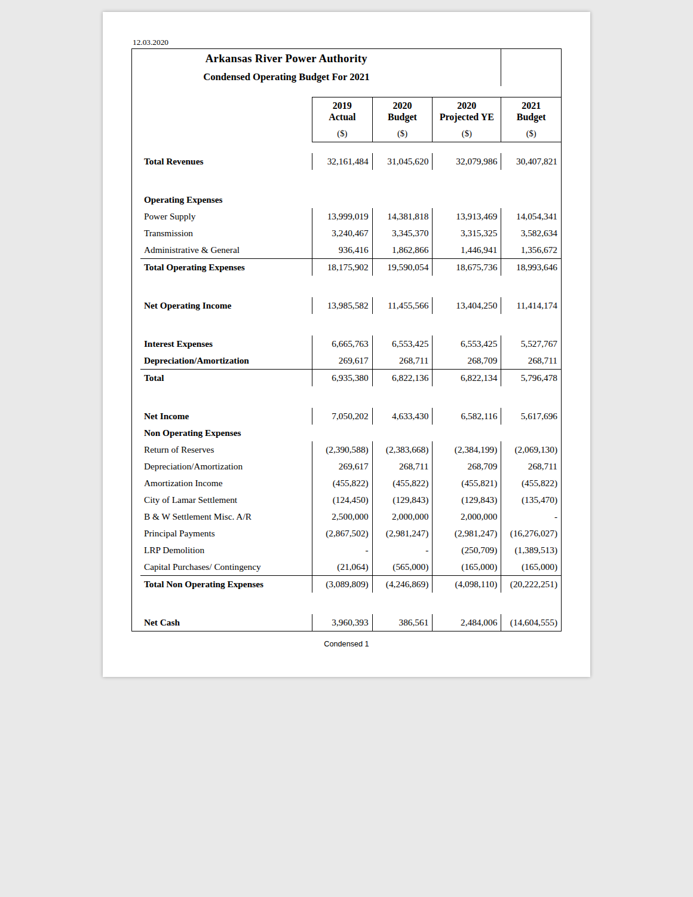12.03.2020
| | Arkansas River Power Authority | | |
| | Condensed Operating Budget For 2021 | | |
| | | 2019 Actual | 2020 Budget | 2020 Projected YE | 2021 Budget |
| | | ($) | ($) | ($) | ($) |
| | Total Revenues | 32,161,484 | 31,045,620 | 32,079,986 | 30,407,821 |
| | Operating Expenses | | | | |
| | Power Supply | 13,999,019 | 14,381,818 | 13,913,469 | 14,054,341 |
| | Transmission | 3,240,467 | 3,345,370 | 3,315,325 | 3,582,634 |
| | Administrative & General | 936,416 | 1,862,866 | 1,446,941 | 1,356,672 |
| | Total Operating Expenses | 18,175,902 | 19,590,054 | 18,675,736 | 18,993,646 |
| | Net Operating Income | 13,985,582 | 11,455,566 | 13,404,250 | 11,414,174 |
| | Interest Expenses | 6,665,763 | 6,553,425 | 6,553,425 | 5,527,767 |
| | Depreciation/Amortization | 269,617 | 268,711 | 268,709 | 268,711 |
| | Total | 6,935,380 | 6,822,136 | 6,822,134 | 5,796,478 |
| | Net Income | 7,050,202 | 4,633,430 | 6,582,116 | 5,617,696 |
| | Non Operating Expenses | | | | |
| | Return of Reserves | (2,390,588) | (2,383,668) | (2,384,199) | (2,069,130) |
| | Depreciation/Amortization | 269,617 | 268,711 | 268,709 | 268,711 |
| | Amortization Income | (455,822) | (455,822) | (455,821) | (455,822) |
| | City of Lamar Settlement | (124,450) | (129,843) | (129,843) | (135,470) |
| | B & W Settlement Misc. A/R | 2,500,000 | 2,000,000 | 2,000,000 | - |
| | Principal Payments | (2,867,502) | (2,981,247) | (2,981,247) | (16,276,027) |
| | LRP Demolition | - | - | (250,709) | (1,389,513) |
| | Capital Purchases/ Contingency | (21,064) | (565,000) | (165,000) | (165,000) |
| | Total Non Operating Expenses | (3,089,809) | (4,246,869) | (4,098,110) | (20,222,251) |
| | Net Cash | 3,960,393 | 386,561 | 2,484,006 | (14,604,555) |
Condensed 1